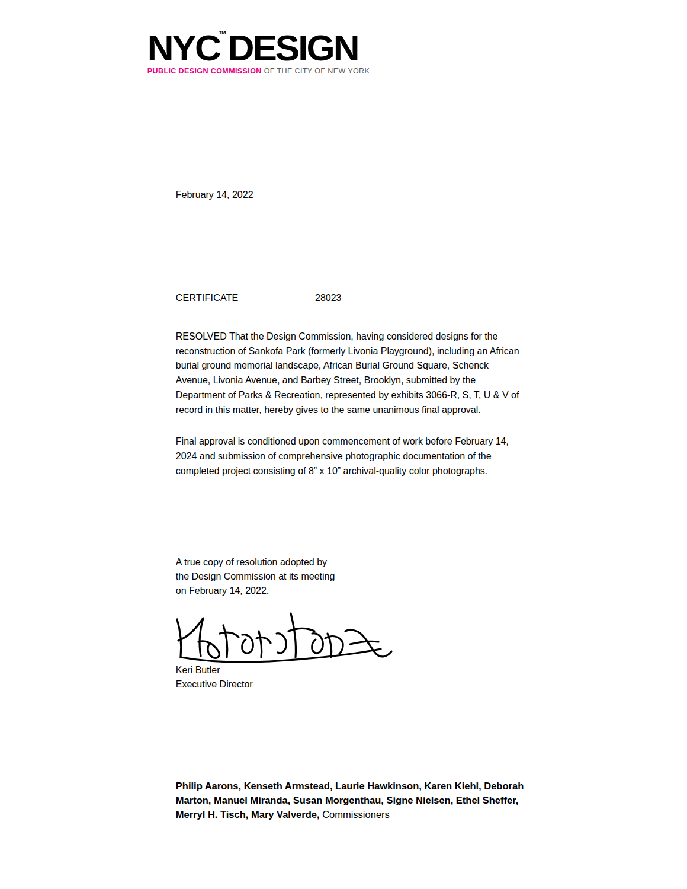NYC™DESIGN
PUBLIC DESIGN COMMISSION OF THE CITY OF NEW YORK
February 14, 2022
CERTIFICATE 28023
RESOLVED That the Design Commission, having considered designs for the reconstruction of Sankofa Park (formerly Livonia Playground), including an African burial ground memorial landscape, African Burial Ground Square, Schenck Avenue, Livonia Avenue, and Barbey Street, Brooklyn, submitted by the Department of Parks & Recreation, represented by exhibits 3066-R, S, T, U & V of record in this matter, hereby gives to the same unanimous final approval.
Final approval is conditioned upon commencement of work before February 14, 2024 and submission of comprehensive photographic documentation of the completed project consisting of 8” x 10” archival-quality color photographs.
A true copy of resolution adopted by
the Design Commission at its meeting
on February 14, 2022.
Keri Butler
Executive Director
Philip Aarons, Kenseth Armstead, Laurie Hawkinson, Karen Kiehl, Deborah Marton, Manuel Miranda, Susan Morgenthau, Signe Nielsen, Ethel Sheffer, Merryl H. Tisch, Mary Valverde, Commissioners